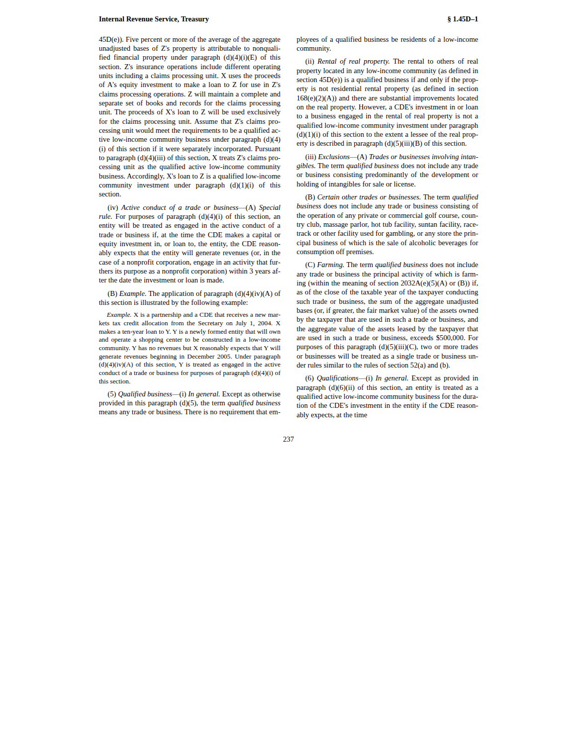Internal Revenue Service, Treasury § 1.45D–1
45D(e)). Five percent or more of the average of the aggregate unadjusted bases of Z's property is attributable to nonqualified financial property under paragraph (d)(4)(i)(E) of this section. Z's insurance operations include different operating units including a claims processing unit. X uses the proceeds of A's equity investment to make a loan to Z for use in Z's claims processing operations. Z will maintain a complete and separate set of books and records for the claims processing unit. The proceeds of X's loan to Z will be used exclusively for the claims processing unit. Assume that Z's claims processing unit would meet the requirements to be a qualified active low-income community business under paragraph (d)(4)(i) of this section if it were separately incorporated. Pursuant to paragraph (d)(4)(iii) of this section, X treats Z's claims processing unit as the qualified active low-income community business. Accordingly, X's loan to Z is a qualified low-income community investment under paragraph (d)(1)(i) of this section.
(iv) Active conduct of a trade or business—(A) Special rule. For purposes of paragraph (d)(4)(i) of this section, an entity will be treated as engaged in the active conduct of a trade or business if, at the time the CDE makes a capital or equity investment in, or loan to, the entity, the CDE reasonably expects that the entity will generate revenues (or, in the case of a nonprofit corporation, engage in an activity that furthers its purpose as a nonprofit corporation) within 3 years after the date the investment or loan is made.
(B) Example. The application of paragraph (d)(4)(iv)(A) of this section is illustrated by the following example:
Example. X is a partnership and a CDE that receives a new markets tax credit allocation from the Secretary on July 1, 2004. X makes a ten-year loan to Y. Y is a newly formed entity that will own and operate a shopping center to be constructed in a low-income community. Y has no revenues but X reasonably expects that Y will generate revenues beginning in December 2005. Under paragraph (d)(4)(iv)(A) of this section, Y is treated as engaged in the active conduct of a trade or business for purposes of paragraph (d)(4)(i) of this section.
(5) Qualified business—(i) In general. Except as otherwise provided in this paragraph (d)(5), the term qualified business means any trade or business. There is no requirement that employees of a qualified business be residents of a low-income community.
(ii) Rental of real property. The rental to others of real property located in any low-income community (as defined in section 45D(e)) is a qualified business if and only if the property is not residential rental property (as defined in section 168(e)(2)(A)) and there are substantial improvements located on the real property. However, a CDE's investment in or loan to a business engaged in the rental of real property is not a qualified low-income community investment under paragraph (d)(1)(i) of this section to the extent a lessee of the real property is described in paragraph (d)(5)(iii)(B) of this section.
(iii) Exclusions—(A) Trades or businesses involving intangibles. The term qualified business does not include any trade or business consisting predominantly of the development or holding of intangibles for sale or license.
(B) Certain other trades or businesses. The term qualified business does not include any trade or business consisting of the operation of any private or commercial golf course, country club, massage parlor, hot tub facility, suntan facility, racetrack or other facility used for gambling, or any store the principal business of which is the sale of alcoholic beverages for consumption off premises.
(C) Farming. The term qualified business does not include any trade or business the principal activity of which is farming (within the meaning of section 2032A(e)(5)(A) or (B)) if, as of the close of the taxable year of the taxpayer conducting such trade or business, the sum of the aggregate unadjusted bases (or, if greater, the fair market value) of the assets owned by the taxpayer that are used in such a trade or business, and the aggregate value of the assets leased by the taxpayer that are used in such a trade or business, exceeds $500,000. For purposes of this paragraph (d)(5)(iii)(C), two or more trades or businesses will be treated as a single trade or business under rules similar to the rules of section 52(a) and (b).
(6) Qualifications—(i) In general. Except as provided in paragraph (d)(6)(ii) of this section, an entity is treated as a qualified active low-income community business for the duration of the CDE's investment in the entity if the CDE reasonably expects, at the time
237